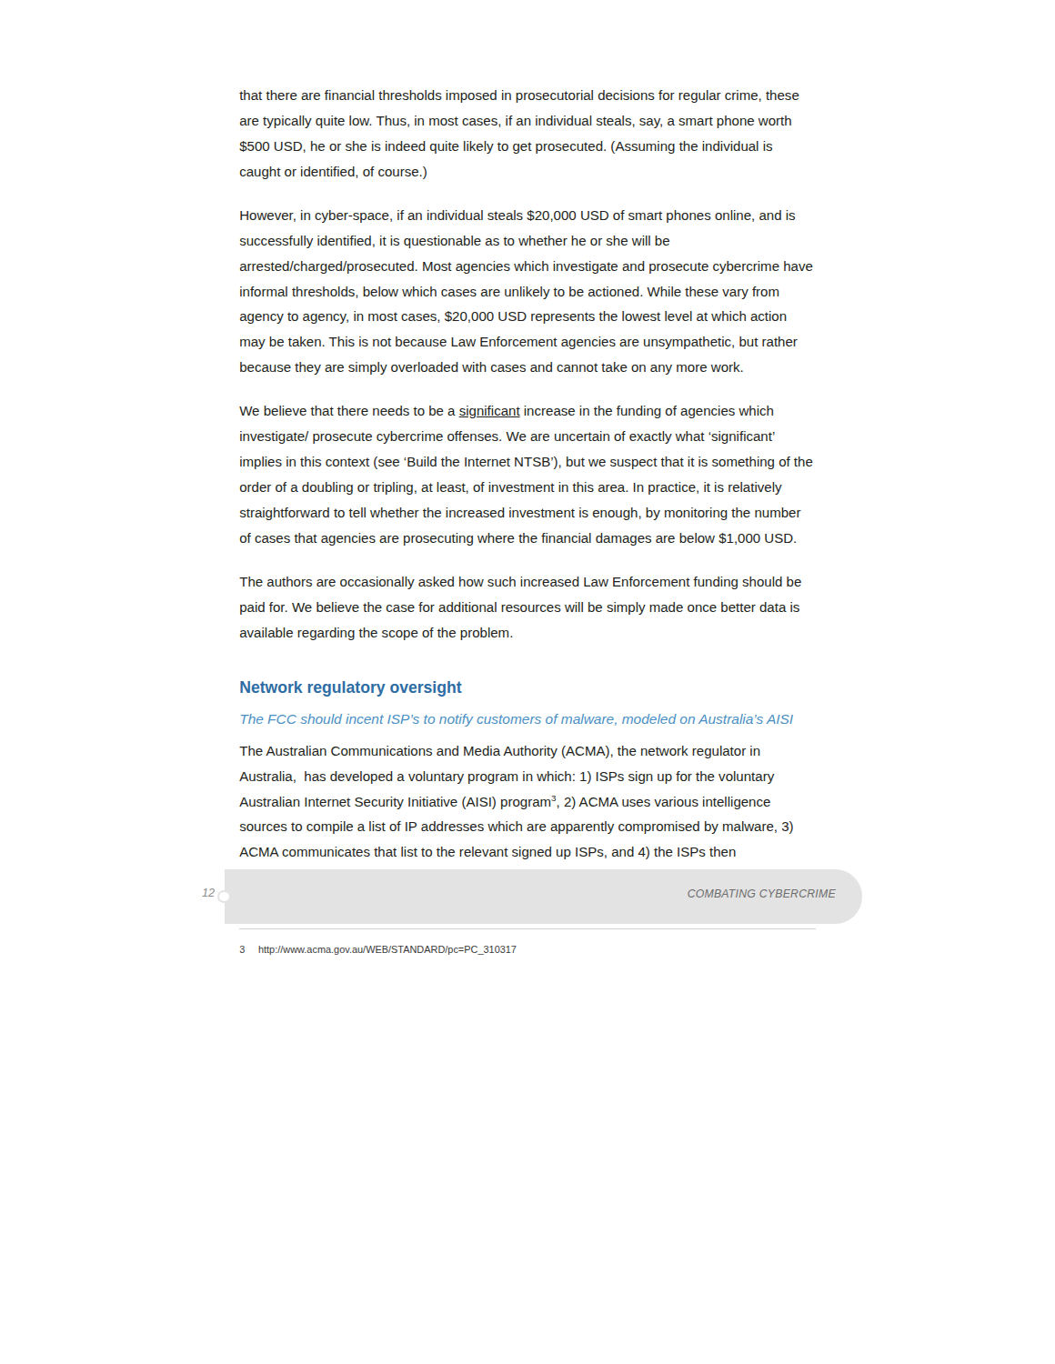that there are financial thresholds imposed in prosecutorial decisions for regular crime, these are typically quite low. Thus, in most cases, if an individual steals, say, a smart phone worth $500 USD, he or she is indeed quite likely to get prosecuted. (Assuming the individual is caught or identified, of course.)
However, in cyber-space, if an individual steals $20,000 USD of smart phones online, and is successfully identified, it is questionable as to whether he or she will be arrested/charged/prosecuted. Most agencies which investigate and prosecute cybercrime have informal thresholds, below which cases are unlikely to be actioned. While these vary from agency to agency, in most cases, $20,000 USD represents the lowest level at which action may be taken. This is not because Law Enforcement agencies are unsympathetic, but rather because they are simply overloaded with cases and cannot take on any more work.
We believe that there needs to be a significant increase in the funding of agencies which investigate/ prosecute cybercrime offenses. We are uncertain of exactly what ‘significant’ implies in this context (see ‘Build the Internet NTSB’), but we suspect that it is something of the order of a doubling or tripling, at least, of investment in this area. In practice, it is relatively straightforward to tell whether the increased investment is enough, by monitoring the number of cases that agencies are prosecuting where the financial damages are below $1,000 USD.
The authors are occasionally asked how such increased Law Enforcement funding should be paid for. We believe the case for additional resources will be simply made once better data is available regarding the scope of the problem.
Network regulatory oversight
The FCC should incent ISP’s to notify customers of malware, modeled on Australia’s AISI
The Australian Communications and Media Authority (ACMA), the network regulator in Australia, has developed a voluntary program in which: 1) ISPs sign up for the voluntary Australian Internet Security Initiative (AISI) program3, 2) ACMA uses various intelligence sources to compile a list of IP addresses which are apparently compromised by malware, 3) ACMA communicates that list to the relevant signed up ISPs, and 4) the ISPs then communicate with the end-customer that there’s a problem with one or more of their PCs.
3http://www.acma.gov.au/WEB/STANDARD/pc=PC_310317
12
COMBATING CYBERCRIME